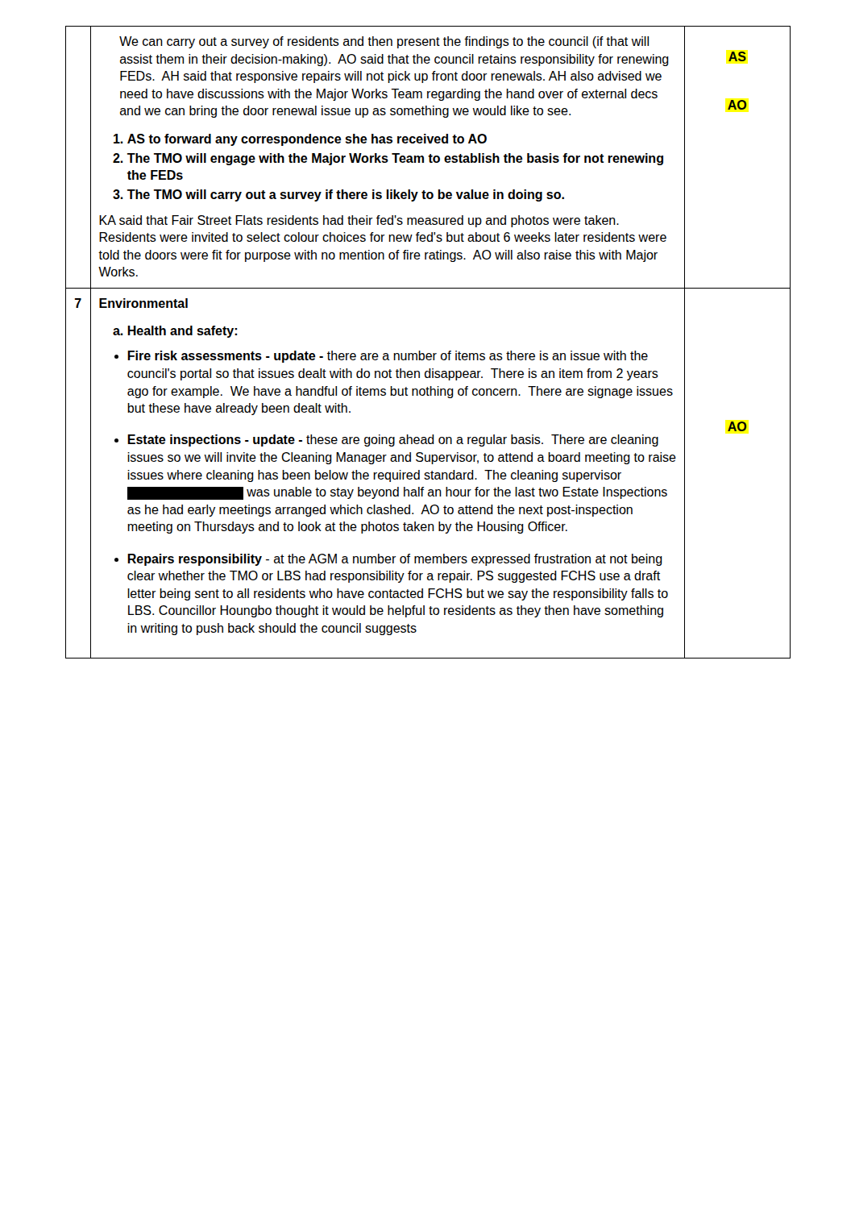| | We can carry out a survey of residents and then present the findings to the council (if that will assist them in their decision-making). AO said that the council retains responsibility for renewing FEDs. AH said that responsive repairs will not pick up front door renewals. AH also advised we need to have discussions with the Major Works Team regarding the hand over of external decs and we can bring the door renewal issue up as something we would like to see. AS to forward any correspondence she has received to AO The TMO will engage with the Major Works Team to establish the basis for not renewing the FEDs The TMO will carry out a survey if there is likely to be value in doing so. KA said that Fair Street Flats residents had their fed's measured up and photos were taken. Residents were invited to select colour choices for new fed's but about 6 weeks later residents were told the doors were fit for purpose with no mention of fire ratings. AO will also raise this with Major Works. | AS AO |
| 7 | Environmental Health and safety: Fire risk assessments - update - there are a number of items as there is an issue with the council's portal so that issues dealt with do not then disappear. There is an item from 2 years ago for example. We have a handful of items but nothing of concern. There are signage issues but these have already been dealt with. Estate inspections - update - these are going ahead on a regular basis. There are cleaning issues so we will invite the Cleaning Manager and Supervisor, to attend a board meeting to raise issues where cleaning has been below the required standard. The cleaning supervisor was unable to stay beyond half an hour for the last two Estate Inspections as he had early meetings arranged which clashed. AO to attend the next post-inspection meeting on Thursdays and to look at the photos taken by the Housing Officer. Repairs responsibility - at the AGM a number of members expressed frustration at not being clear whether the TMO or LBS had responsibility for a repair. PS suggested FCHS use a draft letter being sent to all residents who have contacted FCHS but we say the responsibility falls to LBS. Councillor Houngbo thought it would be helpful to residents as they then have something in writing to push back should the council suggests | AO |